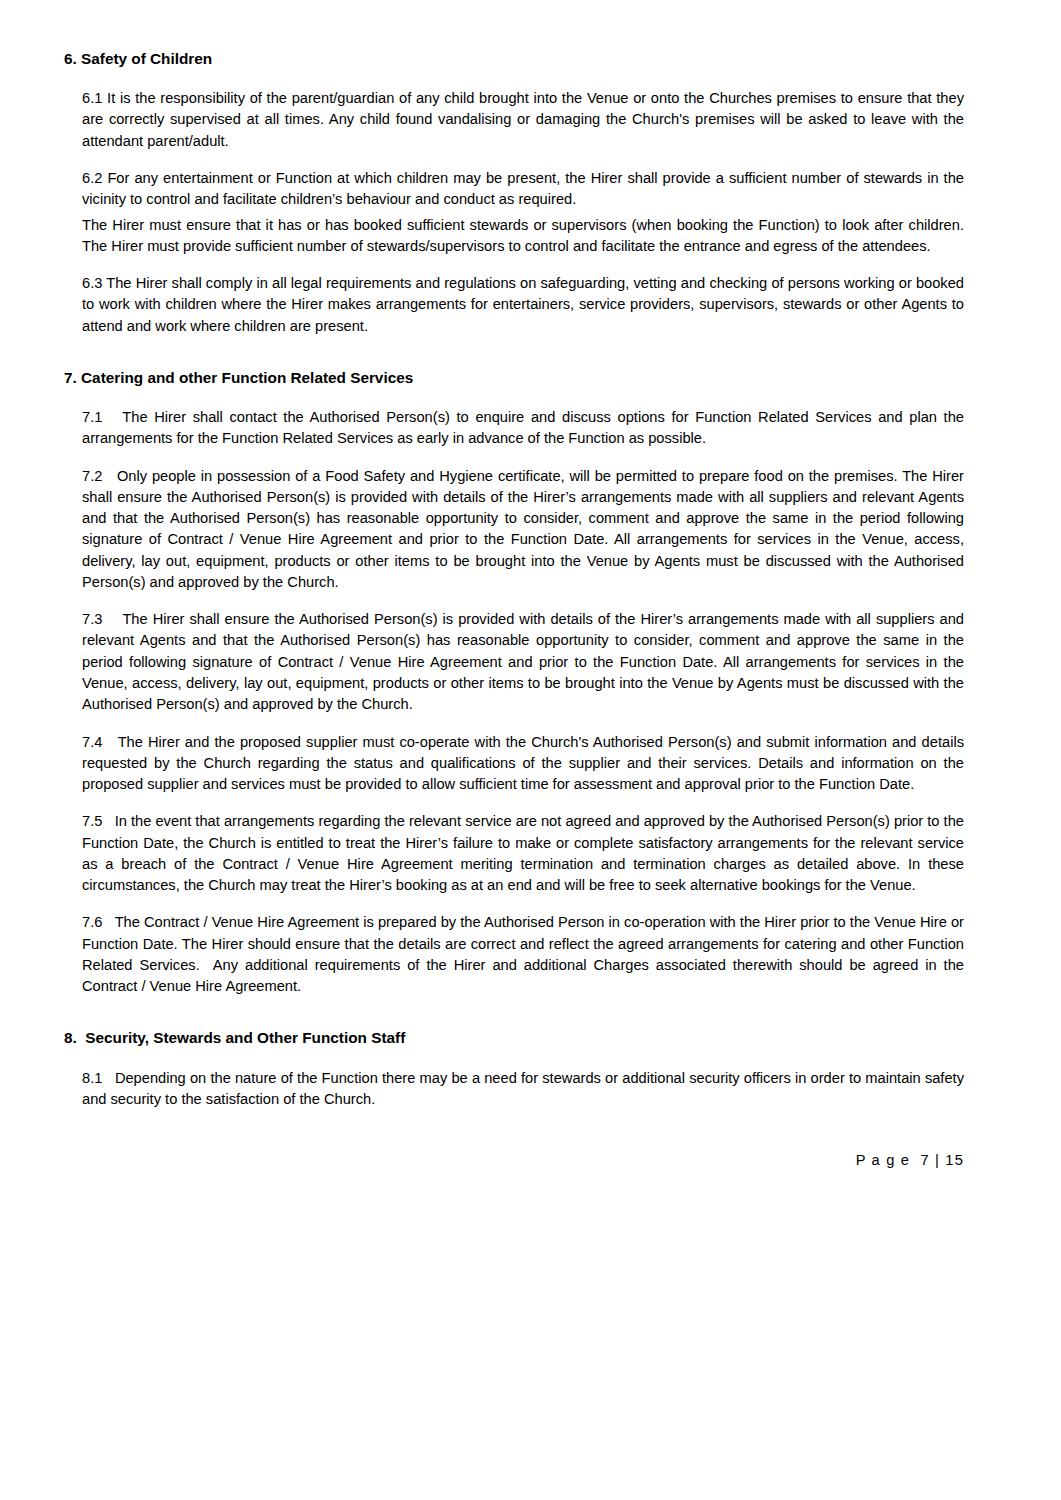6. Safety of Children
6.1 It is the responsibility of the parent/guardian of any child brought into the Venue or onto the Churches premises to ensure that they are correctly supervised at all times. Any child found vandalising or damaging the Church's premises will be asked to leave with the attendant parent/adult.
6.2 For any entertainment or Function at which children may be present, the Hirer shall provide a sufficient number of stewards in the vicinity to control and facilitate children’s behaviour and conduct as required.
The Hirer must ensure that it has or has booked sufficient stewards or supervisors (when booking the Function) to look after children. The Hirer must provide sufficient number of stewards/supervisors to control and facilitate the entrance and egress of the attendees.
6.3 The Hirer shall comply in all legal requirements and regulations on safeguarding, vetting and checking of persons working or booked to work with children where the Hirer makes arrangements for entertainers, service providers, supervisors, stewards or other Agents to attend and work where children are present.
7. Catering and other Function Related Services
7.1 The Hirer shall contact the Authorised Person(s) to enquire and discuss options for Function Related Services and plan the arrangements for the Function Related Services as early in advance of the Function as possible.
7.2 Only people in possession of a Food Safety and Hygiene certificate, will be permitted to prepare food on the premises. The Hirer shall ensure the Authorised Person(s) is provided with details of the Hirer’s arrangements made with all suppliers and relevant Agents and that the Authorised Person(s) has reasonable opportunity to consider, comment and approve the same in the period following signature of Contract / Venue Hire Agreement and prior to the Function Date. All arrangements for services in the Venue, access, delivery, lay out, equipment, products or other items to be brought into the Venue by Agents must be discussed with the Authorised Person(s) and approved by the Church.
7.3 The Hirer shall ensure the Authorised Person(s) is provided with details of the Hirer’s arrangements made with all suppliers and relevant Agents and that the Authorised Person(s) has reasonable opportunity to consider, comment and approve the same in the period following signature of Contract / Venue Hire Agreement and prior to the Function Date. All arrangements for services in the Venue, access, delivery, lay out, equipment, products or other items to be brought into the Venue by Agents must be discussed with the Authorised Person(s) and approved by the Church.
7.4 The Hirer and the proposed supplier must co-operate with the Church's Authorised Person(s) and submit information and details requested by the Church regarding the status and qualifications of the supplier and their services. Details and information on the proposed supplier and services must be provided to allow sufficient time for assessment and approval prior to the Function Date.
7.5 In the event that arrangements regarding the relevant service are not agreed and approved by the Authorised Person(s) prior to the Function Date, the Church is entitled to treat the Hirer’s failure to make or complete satisfactory arrangements for the relevant service as a breach of the Contract / Venue Hire Agreement meriting termination and termination charges as detailed above. In these circumstances, the Church may treat the Hirer’s booking as at an end and will be free to seek alternative bookings for the Venue.
7.6 The Contract / Venue Hire Agreement is prepared by the Authorised Person in co-operation with the Hirer prior to the Venue Hire or Function Date. The Hirer should ensure that the details are correct and reflect the agreed arrangements for catering and other Function Related Services. Any additional requirements of the Hirer and additional Charges associated therewith should be agreed in the Contract / Venue Hire Agreement.
8. Security, Stewards and Other Function Staff
8.1 Depending on the nature of the Function there may be a need for stewards or additional security officers in order to maintain safety and security to the satisfaction of the Church.
P a g e 7 | 15